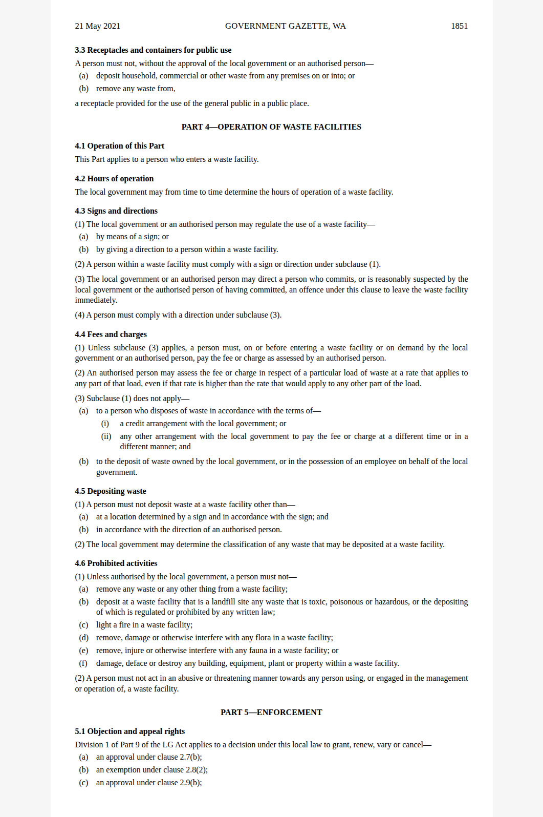21 May 2021 GOVERNMENT GAZETTE, WA 1851
3.3 Receptacles and containers for public use
A person must not, without the approval of the local government or an authorised person—
(a) deposit household, commercial or other waste from any premises on or into; or
(b) remove any waste from,
a receptacle provided for the use of the general public in a public place.
PART 4—OPERATION OF WASTE FACILITIES
4.1 Operation of this Part
This Part applies to a person who enters a waste facility.
4.2 Hours of operation
The local government may from time to time determine the hours of operation of a waste facility.
4.3 Signs and directions
(1) The local government or an authorised person may regulate the use of a waste facility—
(a) by means of a sign; or
(b) by giving a direction to a person within a waste facility.
(2) A person within a waste facility must comply with a sign or direction under subclause (1).
(3) The local government or an authorised person may direct a person who commits, or is reasonably suspected by the local government or the authorised person of having committed, an offence under this clause to leave the waste facility immediately.
(4) A person must comply with a direction under subclause (3).
4.4 Fees and charges
(1) Unless subclause (3) applies, a person must, on or before entering a waste facility or on demand by the local government or an authorised person, pay the fee or charge as assessed by an authorised person.
(2) An authorised person may assess the fee or charge in respect of a particular load of waste at a rate that applies to any part of that load, even if that rate is higher than the rate that would apply to any other part of the load.
(3) Subclause (1) does not apply—
(a) to a person who disposes of waste in accordance with the terms of—
(i) a credit arrangement with the local government; or
(ii) any other arrangement with the local government to pay the fee or charge at a different time or in a different manner; and
(b) to the deposit of waste owned by the local government, or in the possession of an employee on behalf of the local government.
4.5 Depositing waste
(1) A person must not deposit waste at a waste facility other than—
(a) at a location determined by a sign and in accordance with the sign; and
(b) in accordance with the direction of an authorised person.
(2) The local government may determine the classification of any waste that may be deposited at a waste facility.
4.6 Prohibited activities
(1) Unless authorised by the local government, a person must not—
(a) remove any waste or any other thing from a waste facility;
(b) deposit at a waste facility that is a landfill site any waste that is toxic, poisonous or hazardous, or the depositing of which is regulated or prohibited by any written law;
(c) light a fire in a waste facility;
(d) remove, damage or otherwise interfere with any flora in a waste facility;
(e) remove, injure or otherwise interfere with any fauna in a waste facility; or
(f) damage, deface or destroy any building, equipment, plant or property within a waste facility.
(2) A person must not act in an abusive or threatening manner towards any person using, or engaged in the management or operation of, a waste facility.
PART 5—ENFORCEMENT
5.1 Objection and appeal rights
Division 1 of Part 9 of the LG Act applies to a decision under this local law to grant, renew, vary or cancel—
(a) an approval under clause 2.7(b);
(b) an exemption under clause 2.8(2);
(c) an approval under clause 2.9(b);